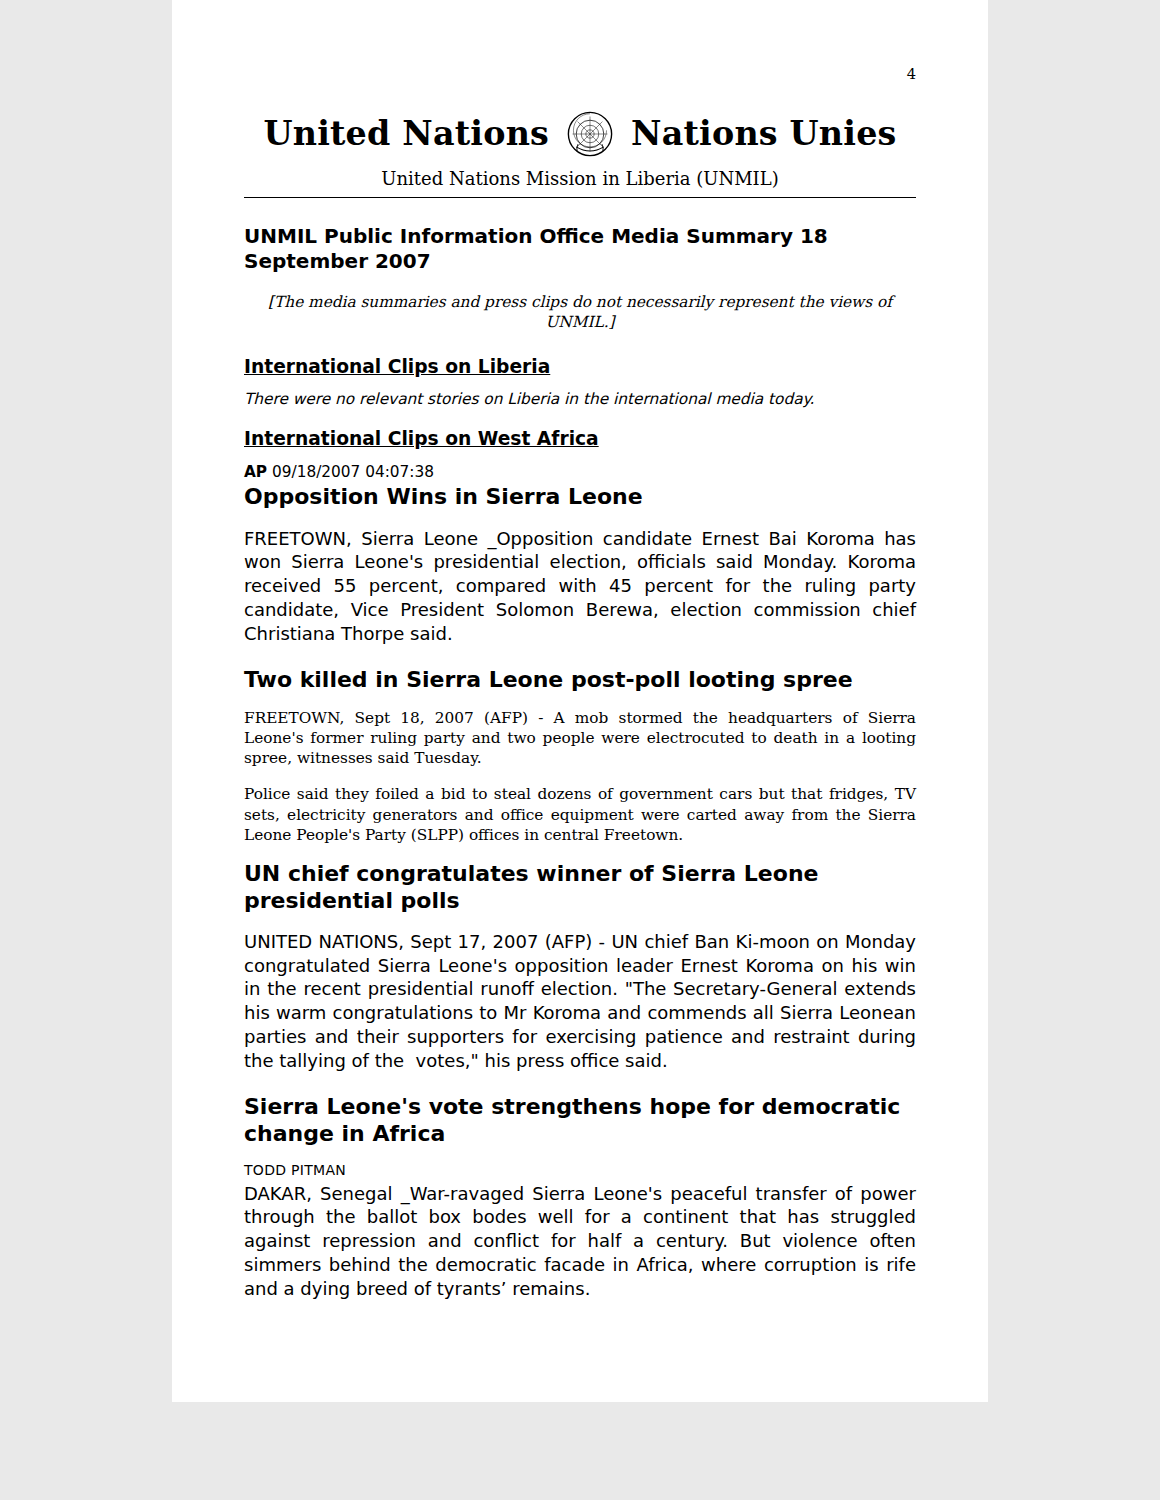4
United Nations Nations Unies
United Nations Mission in Liberia (UNMIL)
UNMIL Public Information Office Media Summary 18 September 2007
[The media summaries and press clips do not necessarily represent the views of UNMIL.]
International Clips on Liberia
There were no relevant stories on Liberia in the international media today.
International Clips on West Africa
AP 09/18/2007 04:07:38
Opposition Wins in Sierra Leone
FREETOWN, Sierra Leone _Opposition candidate Ernest Bai Koroma has won Sierra Leone's presidential election, officials said Monday. Koroma received 55 percent, compared with 45 percent for the ruling party candidate, Vice President Solomon Berewa, election commission chief Christiana Thorpe said.
Two killed in Sierra Leone post-poll looting spree
FREETOWN, Sept 18, 2007 (AFP) - A mob stormed the headquarters of Sierra Leone's former ruling party and two people were electrocuted to death in a looting spree, witnesses said Tuesday.
Police said they foiled a bid to steal dozens of government cars but that fridges, TV sets, electricity generators and office equipment were carted away from the Sierra Leone People's Party (SLPP) offices in central Freetown.
UN chief congratulates winner of Sierra Leone presidential polls
UNITED NATIONS, Sept 17, 2007 (AFP) - UN chief Ban Ki-moon on Monday congratulated Sierra Leone's opposition leader Ernest Koroma on his win in the recent presidential runoff election. "The Secretary-General extends his warm congratulations to Mr Koroma and commends all Sierra Leonean parties and their supporters for exercising patience and restraint during the tallying of the votes," his press office said.
Sierra Leone's vote strengthens hope for democratic change in Africa
TODD PITMAN
DAKAR, Senegal _War-ravaged Sierra Leone's peaceful transfer of power through the ballot box bodes well for a continent that has struggled against repression and conflict for half a century. But violence often simmers behind the democratic facade in Africa, where corruption is rife and a dying breed of tyrants’ remains.